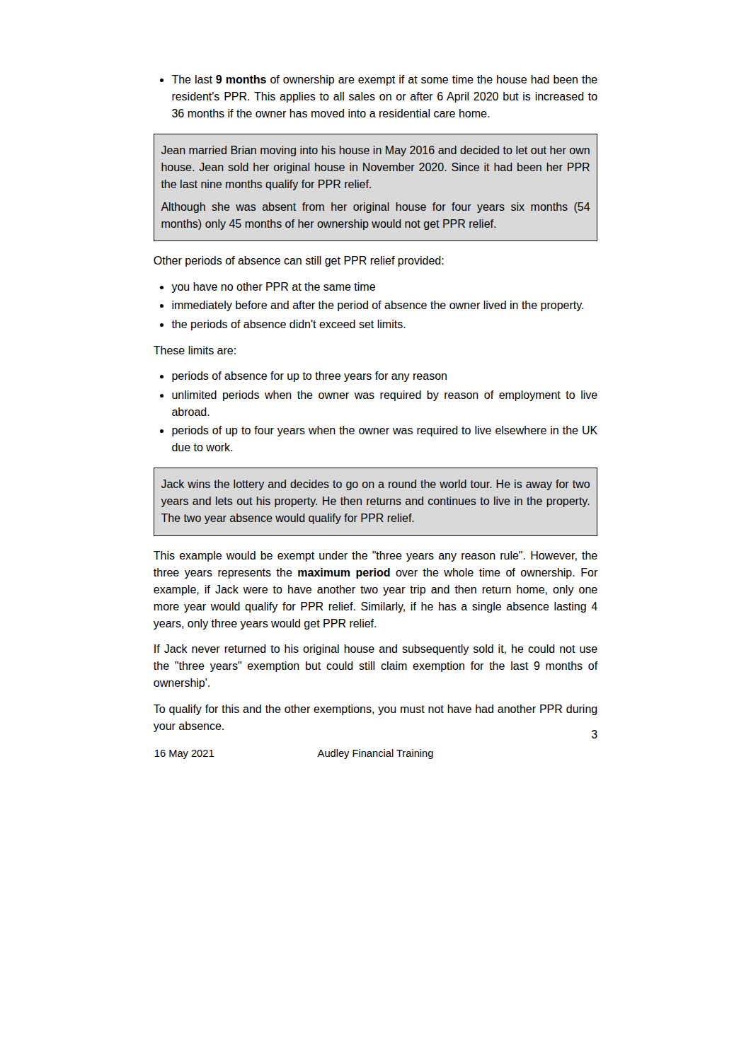The last 9 months of ownership are exempt if at some time the house had been the resident's PPR. This applies to all sales on or after 6 April 2020 but is increased to 36 months if the owner has moved into a residential care home.
Jean married Brian moving into his house in May 2016 and decided to let out her own house. Jean sold her original house in November 2020. Since it had been her PPR the last nine months qualify for PPR relief.
Although she was absent from her original house for four years six months (54 months) only 45 months of her ownership would not get PPR relief.
Other periods of absence can still get PPR relief provided:
you have no other PPR at the same time
immediately before and after the period of absence the owner lived in the property.
the periods of absence didn't exceed set limits.
These limits are:
periods of absence for up to three years for any reason
unlimited periods when the owner was required by reason of employment to live abroad.
periods of up to four years when the owner was required to live elsewhere in the UK due to work.
Jack wins the lottery and decides to go on a round the world tour. He is away for two years and lets out his property. He then returns and continues to live in the property. The two year absence would qualify for PPR relief.
This example would be exempt under the "three years any reason rule". However, the three years represents the maximum period over the whole time of ownership. For example, if Jack were to have another two year trip and then return home, only one more year would qualify for PPR relief. Similarly, if he has a single absence lasting 4 years, only three years would get PPR relief.
If Jack never returned to his original house and subsequently sold it, he could not use the "three years" exemption but could still claim exemption for the last 9 months of ownership'.
To qualify for this and the other exemptions, you must not have had another PPR during your absence.
3
| 16 May 2021 | Audley Financial Training | |